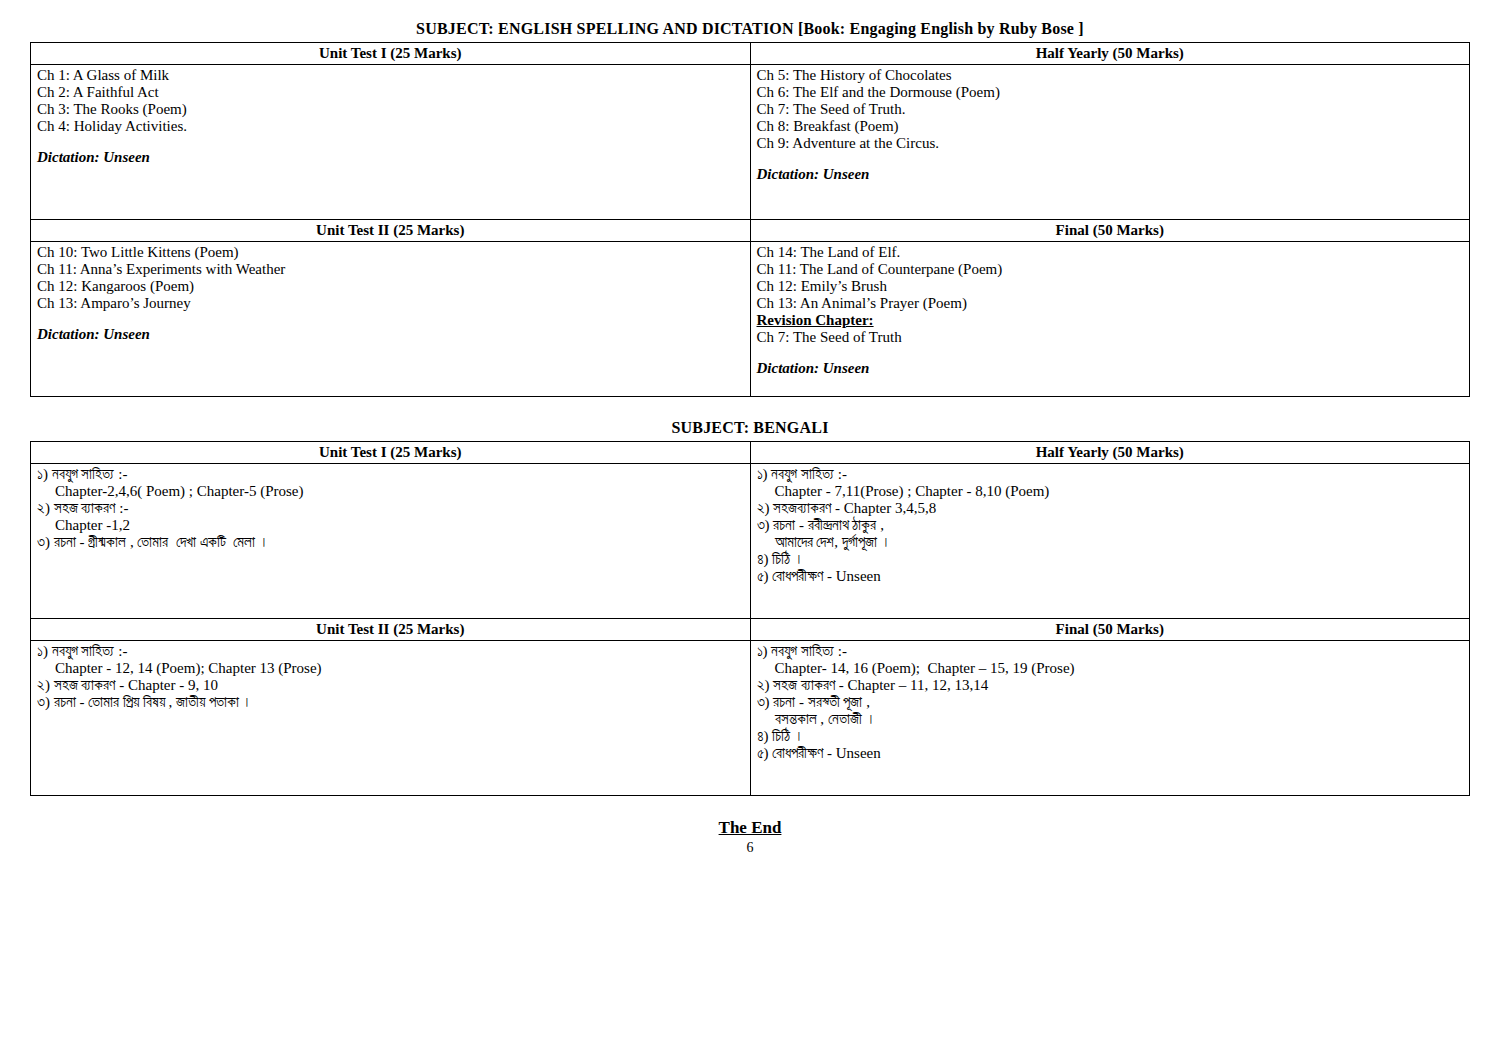SUBJECT: ENGLISH SPELLING AND DICTATION [Book: Engaging English by Ruby Bose ]
| Unit Test I (25 Marks) | Half Yearly (50 Marks) |
| --- | --- |
| Ch 1: A Glass of Milk Ch 2: A Faithful Act Ch 3: The Rooks (Poem) Ch 4: Holiday Activities. Dictation: Unseen | Ch 5: The History of Chocolates Ch 6: The Elf and the Dormouse (Poem) Ch 7: The Seed of Truth. Ch 8: Breakfast (Poem) Ch 9: Adventure at the Circus. Dictation: Unseen |
| Unit Test II (25 Marks) | Final (50 Marks) |
| Ch 10: Two Little Kittens (Poem) Ch 11: Anna’s Experiments with Weather Ch 12: Kangaroos (Poem) Ch 13: Amparo’s Journey Dictation: Unseen | Ch 14: The Land of Elf. Ch 11: The Land of Counterpane (Poem) Ch 12: Emily’s Brush Ch 13: An Animal’s Prayer (Poem) Revision Chapter: Ch 7: The Seed of Truth Dictation: Unseen |
SUBJECT: BENGALI
| Unit Test I (25 Marks) | Half Yearly (50 Marks) |
| --- | --- |
| ১) নবযুগ সাহিত্য :- Chapter-2,4,6( Poem) ; Chapter-5 (Prose) ২) সহজ ব্যাকরণ :- Chapter -1,2 ৩) রচনা - গ্রীষ্মকাল , তোমার দেখা একটি মেলা । | ১) নবযুগ সাহিত্য :- Chapter - 7,11(Prose) ; Chapter - 8,10 (Poem) ২) সহজব্যাকরণ - Chapter 3,4,5,8 ৩) রচনা - রবীন্দ্রনাথ ঠাকুর , আমাদের দেশ, দুর্গাপূজা । ৪) চিঠি । ৫) বোধপরীক্ষণ - Unseen |
| Unit Test II (25 Marks) | Final (50 Marks) |
| ১) নবযুগ সাহিত্য :- Chapter - 12, 14 (Poem); Chapter 13 (Prose) ২) সহজ ব্যাকরণ - Chapter - 9, 10 ৩) রচনা - তোমার প্রিয় বিষয় , জাতীয় পতাকা । | ১) নবযুগ সাহিত্য :- Chapter- 14, 16 (Poem); Chapter – 15, 19 (Prose) ২) সহজ ব্যাকরণ - Chapter – 11, 12, 13,14 ৩) রচনা - সরস্বতী পূজা , বসন্তকাল , নেতাজী । ৪) চিঠি । ৫) বোধপরীক্ষণ - Unseen |
The End
6